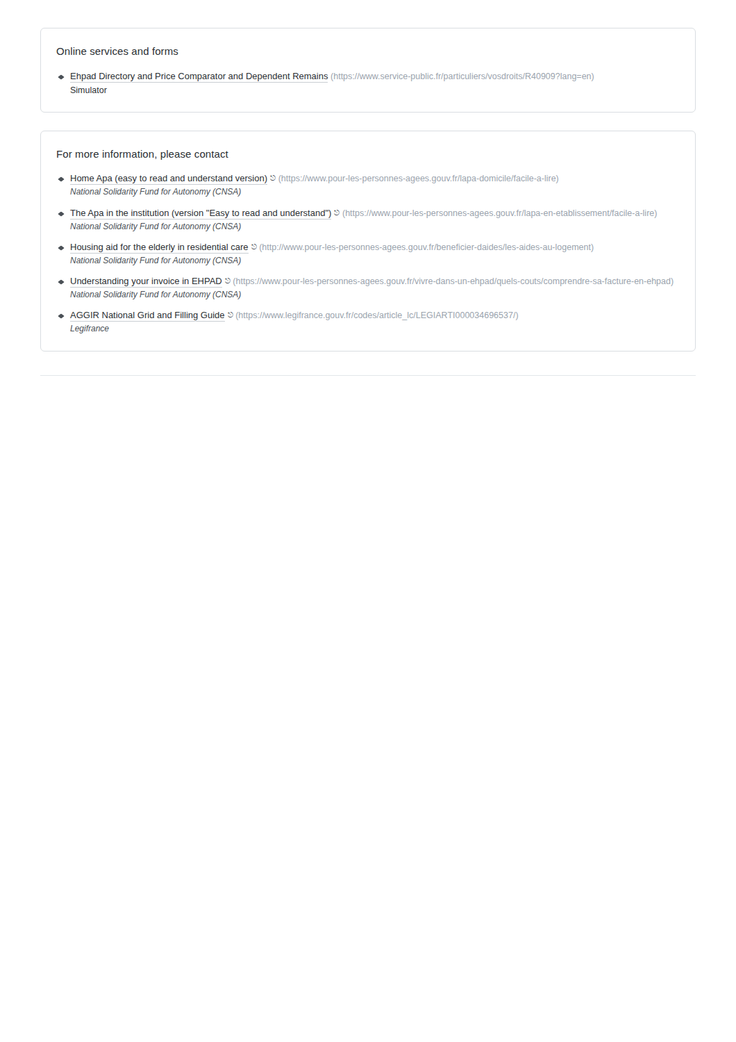Online services and forms
Ehpad Directory and Price Comparator and Dependent Remains (https://www.service-public.fr/particuliers/vosdroits/R40909?lang=en) Simulator
For more information, please contact
Home Apa (easy to read and understand version)⎋ (https://www.pour-les-personnes-agees.gouv.fr/lapa-domicile/facile-a-lire) National Solidarity Fund for Autonomy (CNSA)
The Apa in the institution (version "Easy to read and understand")⎋ (https://www.pour-les-personnes-agees.gouv.fr/lapa-en-etablissement/facile-a-lire) National Solidarity Fund for Autonomy (CNSA)
Housing aid for the elderly in residential care⎋ (http://www.pour-les-personnes-agees.gouv.fr/beneficier-daides/les-aides-au-logement) National Solidarity Fund for Autonomy (CNSA)
Understanding your invoice in EHPAD⎋ (https://www.pour-les-personnes-agees.gouv.fr/vivre-dans-un-ehpad/quels-couts/comprendre-sa-facture-en-ehpad) National Solidarity Fund for Autonomy (CNSA)
AGGIR National Grid and Filling Guide⎋ (https://www.legifrance.gouv.fr/codes/article_lc/LEGIARTI000034696537/) Legifrance